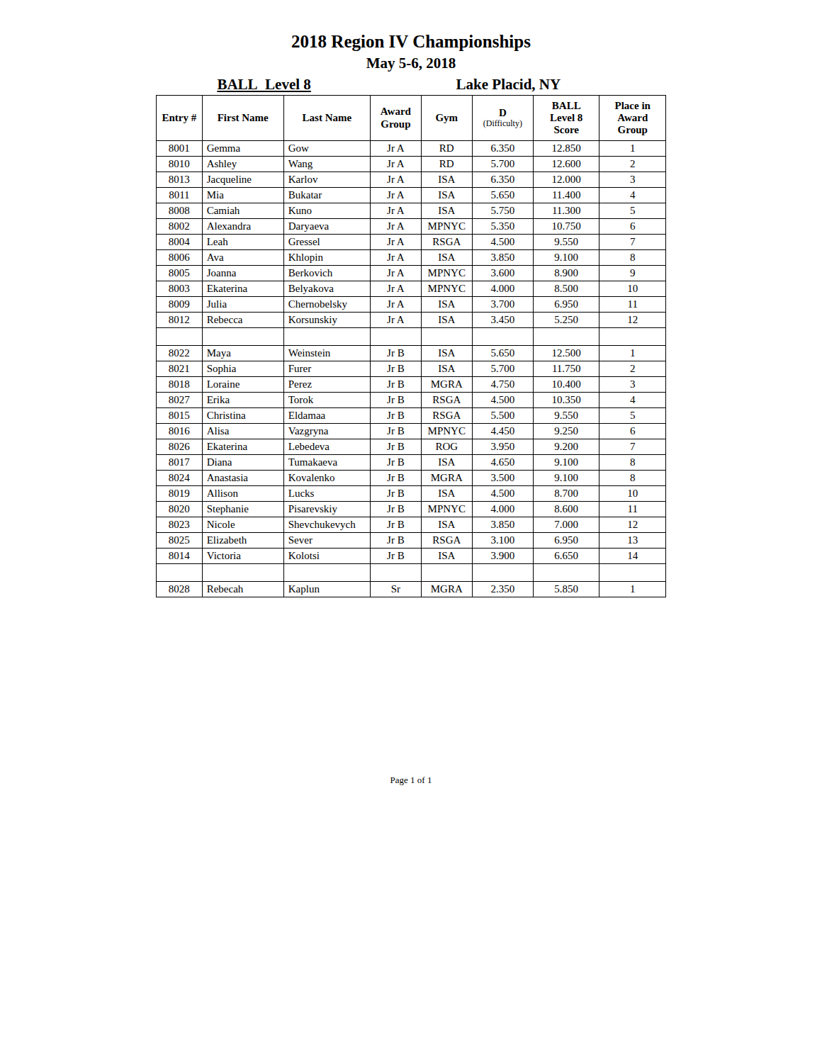2018 Region IV Championships
May 5-6, 2018
BALL Level 8 Lake Placid, NY
| Entry # | First Name | Last Name | Award Group | Gym | D (Difficulty) | BALL Level 8 Score | Place in Award Group |
| --- | --- | --- | --- | --- | --- | --- | --- |
| 8001 | Gemma | Gow | Jr A | RD | 6.350 | 12.850 | 1 |
| 8010 | Ashley | Wang | Jr A | RD | 5.700 | 12.600 | 2 |
| 8013 | Jacqueline | Karlov | Jr A | ISA | 6.350 | 12.000 | 3 |
| 8011 | Mia | Bukatar | Jr A | ISA | 5.650 | 11.400 | 4 |
| 8008 | Camiah | Kuno | Jr A | ISA | 5.750 | 11.300 | 5 |
| 8002 | Alexandra | Daryaeva | Jr A | MPNYC | 5.350 | 10.750 | 6 |
| 8004 | Leah | Gressel | Jr A | RSGA | 4.500 | 9.550 | 7 |
| 8006 | Ava | Khlopin | Jr A | ISA | 3.850 | 9.100 | 8 |
| 8005 | Joanna | Berkovich | Jr A | MPNYC | 3.600 | 8.900 | 9 |
| 8003 | Ekaterina | Belyakova | Jr A | MPNYC | 4.000 | 8.500 | 10 |
| 8009 | Julia | Chernobelsky | Jr A | ISA | 3.700 | 6.950 | 11 |
| 8012 | Rebecca | Korsunskiy | Jr A | ISA | 3.450 | 5.250 | 12 |
| 8022 | Maya | Weinstein | Jr B | ISA | 5.650 | 12.500 | 1 |
| 8021 | Sophia | Furer | Jr B | ISA | 5.700 | 11.750 | 2 |
| 8018 | Loraine | Perez | Jr B | MGRA | 4.750 | 10.400 | 3 |
| 8027 | Erika | Torok | Jr B | RSGA | 4.500 | 10.350 | 4 |
| 8015 | Christina | Eldamaa | Jr B | RSGA | 5.500 | 9.550 | 5 |
| 8016 | Alisa | Vazgryna | Jr B | MPNYC | 4.450 | 9.250 | 6 |
| 8026 | Ekaterina | Lebedeva | Jr B | ROG | 3.950 | 9.200 | 7 |
| 8017 | Diana | Tumakaeva | Jr B | ISA | 4.650 | 9.100 | 8 |
| 8024 | Anastasia | Kovalenko | Jr B | MGRA | 3.500 | 9.100 | 8 |
| 8019 | Allison | Lucks | Jr B | ISA | 4.500 | 8.700 | 10 |
| 8020 | Stephanie | Pisarevskiy | Jr B | MPNYC | 4.000 | 8.600 | 11 |
| 8023 | Nicole | Shevchukevych | Jr B | ISA | 3.850 | 7.000 | 12 |
| 8025 | Elizabeth | Sever | Jr B | RSGA | 3.100 | 6.950 | 13 |
| 8014 | Victoria | Kolotsi | Jr B | ISA | 3.900 | 6.650 | 14 |
| 8028 | Rebecah | Kaplun | Sr | MGRA | 2.350 | 5.850 | 1 |
Page 1 of 1